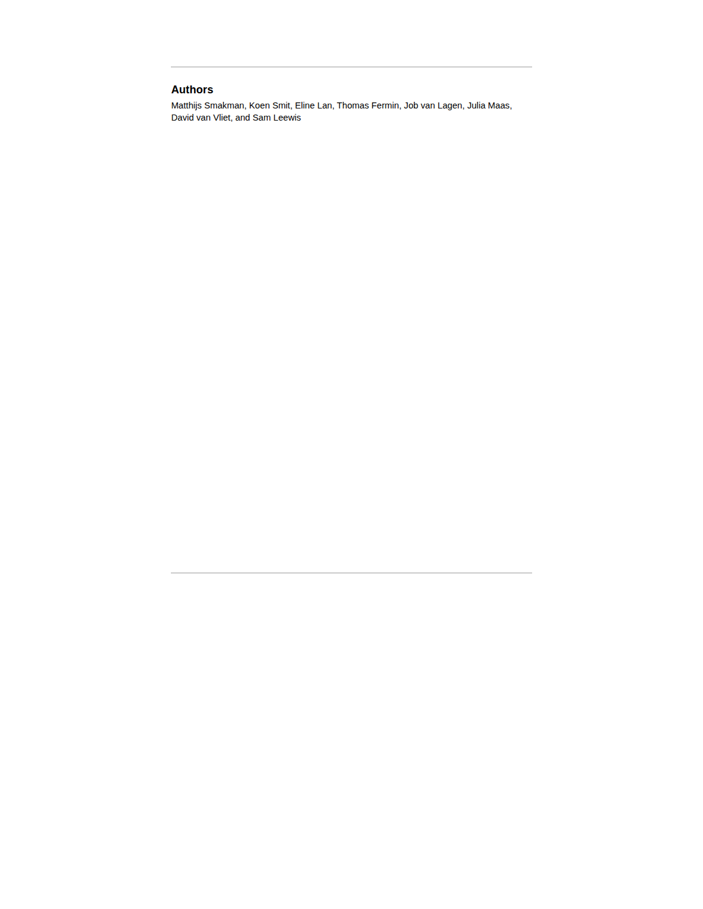Authors
Matthijs Smakman, Koen Smit, Eline Lan, Thomas Fermin, Job van Lagen, Julia Maas, David van Vliet, and Sam Leewis